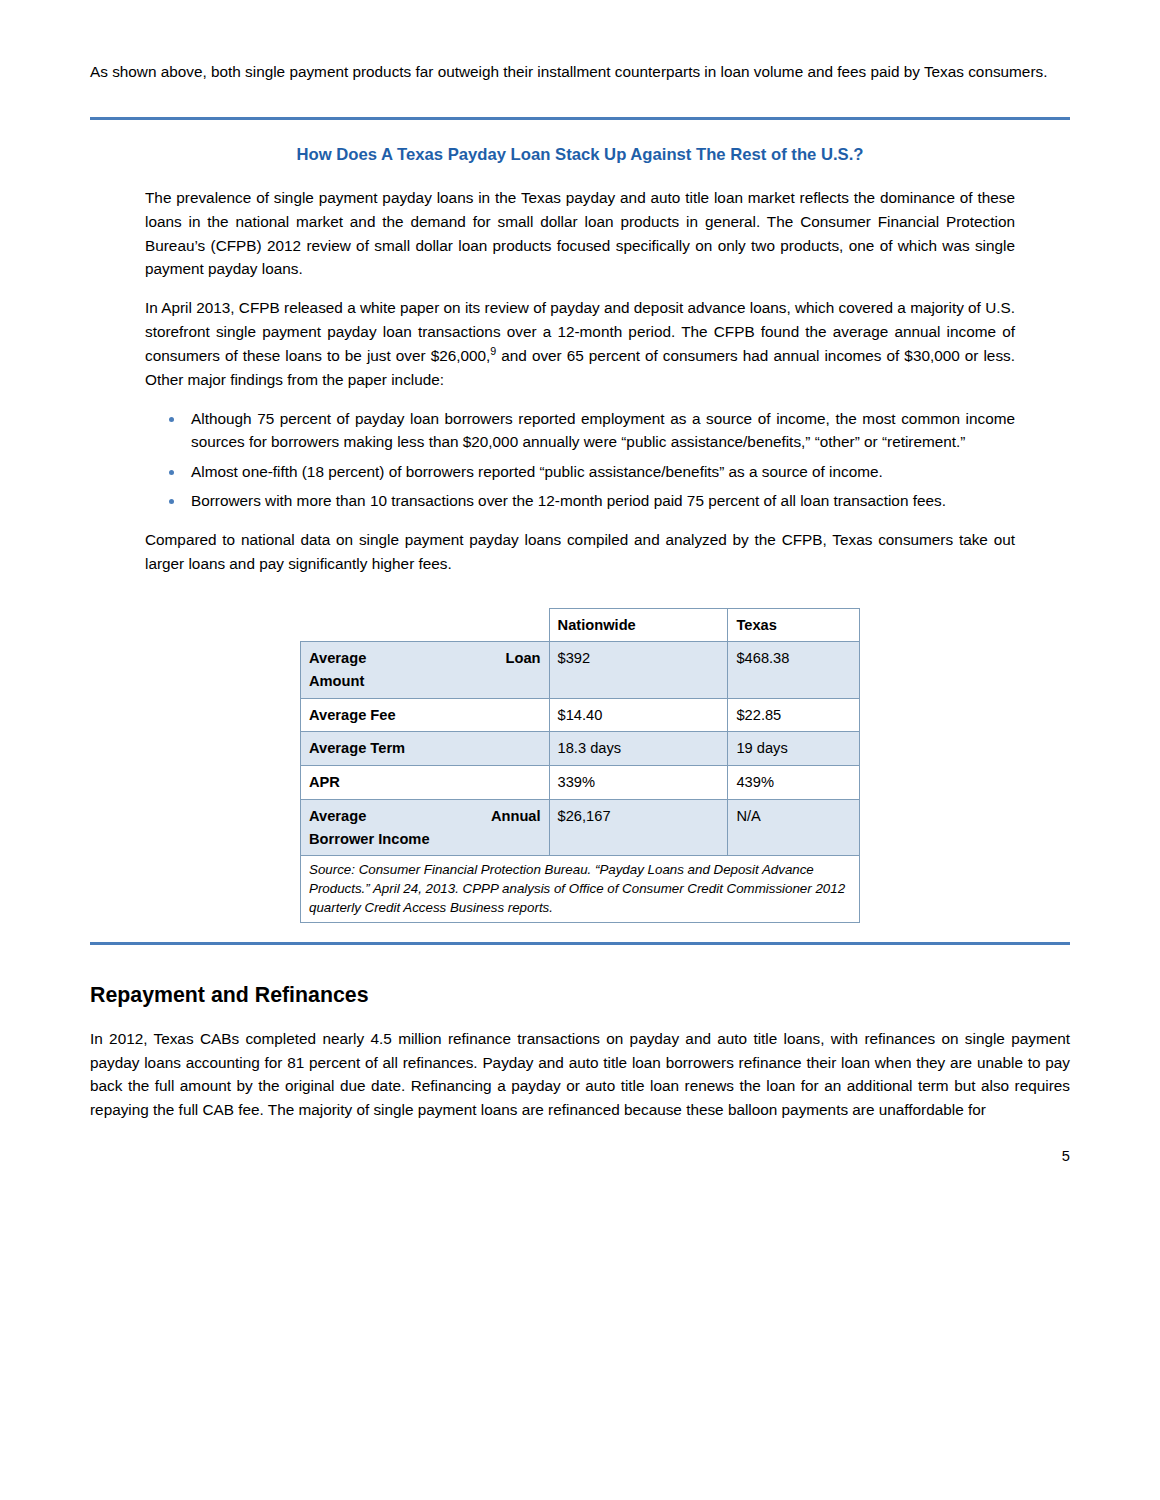As shown above, both single payment products far outweigh their installment counterparts in loan volume and fees paid by Texas consumers.
How Does A Texas Payday Loan Stack Up Against The Rest of the U.S.?
The prevalence of single payment payday loans in the Texas payday and auto title loan market reflects the dominance of these loans in the national market and the demand for small dollar loan products in general. The Consumer Financial Protection Bureau’s (CFPB) 2012 review of small dollar loan products focused specifically on only two products, one of which was single payment payday loans.
In April 2013, CFPB released a white paper on its review of payday and deposit advance loans, which covered a majority of U.S. storefront single payment payday loan transactions over a 12-month period. The CFPB found the average annual income of consumers of these loans to be just over $26,000,9 and over 65 percent of consumers had annual incomes of $30,000 or less. Other major findings from the paper include:
Although 75 percent of payday loan borrowers reported employment as a source of income, the most common income sources for borrowers making less than $20,000 annually were “public assistance/benefits,” “other” or “retirement.”
Almost one-fifth (18 percent) of borrowers reported “public assistance/benefits” as a source of income.
Borrowers with more than 10 transactions over the 12-month period paid 75 percent of all loan transaction fees.
Compared to national data on single payment payday loans compiled and analyzed by the CFPB, Texas consumers take out larger loans and pay significantly higher fees.
| | Nationwide | Texas |
| --- | --- | --- |
| Average Loan Amount | $392 | $468.38 |
| Average Fee | $14.40 | $22.85 |
| Average Term | 18.3 days | 19 days |
| APR | 339% | 439% |
| Average Annual Borrower Income | $26,167 | N/A |
| Source: Consumer Financial Protection Bureau. “Payday Loans and Deposit Advance Products.” April 24, 2013. CPPP analysis of Office of Consumer Credit Commissioner 2012 quarterly Credit Access Business reports. |
Repayment and Refinances
In 2012, Texas CABs completed nearly 4.5 million refinance transactions on payday and auto title loans, with refinances on single payment payday loans accounting for 81 percent of all refinances. Payday and auto title loan borrowers refinance their loan when they are unable to pay back the full amount by the original due date. Refinancing a payday or auto title loan renews the loan for an additional term but also requires repaying the full CAB fee. The majority of single payment loans are refinanced because these balloon payments are unaffordable for
5